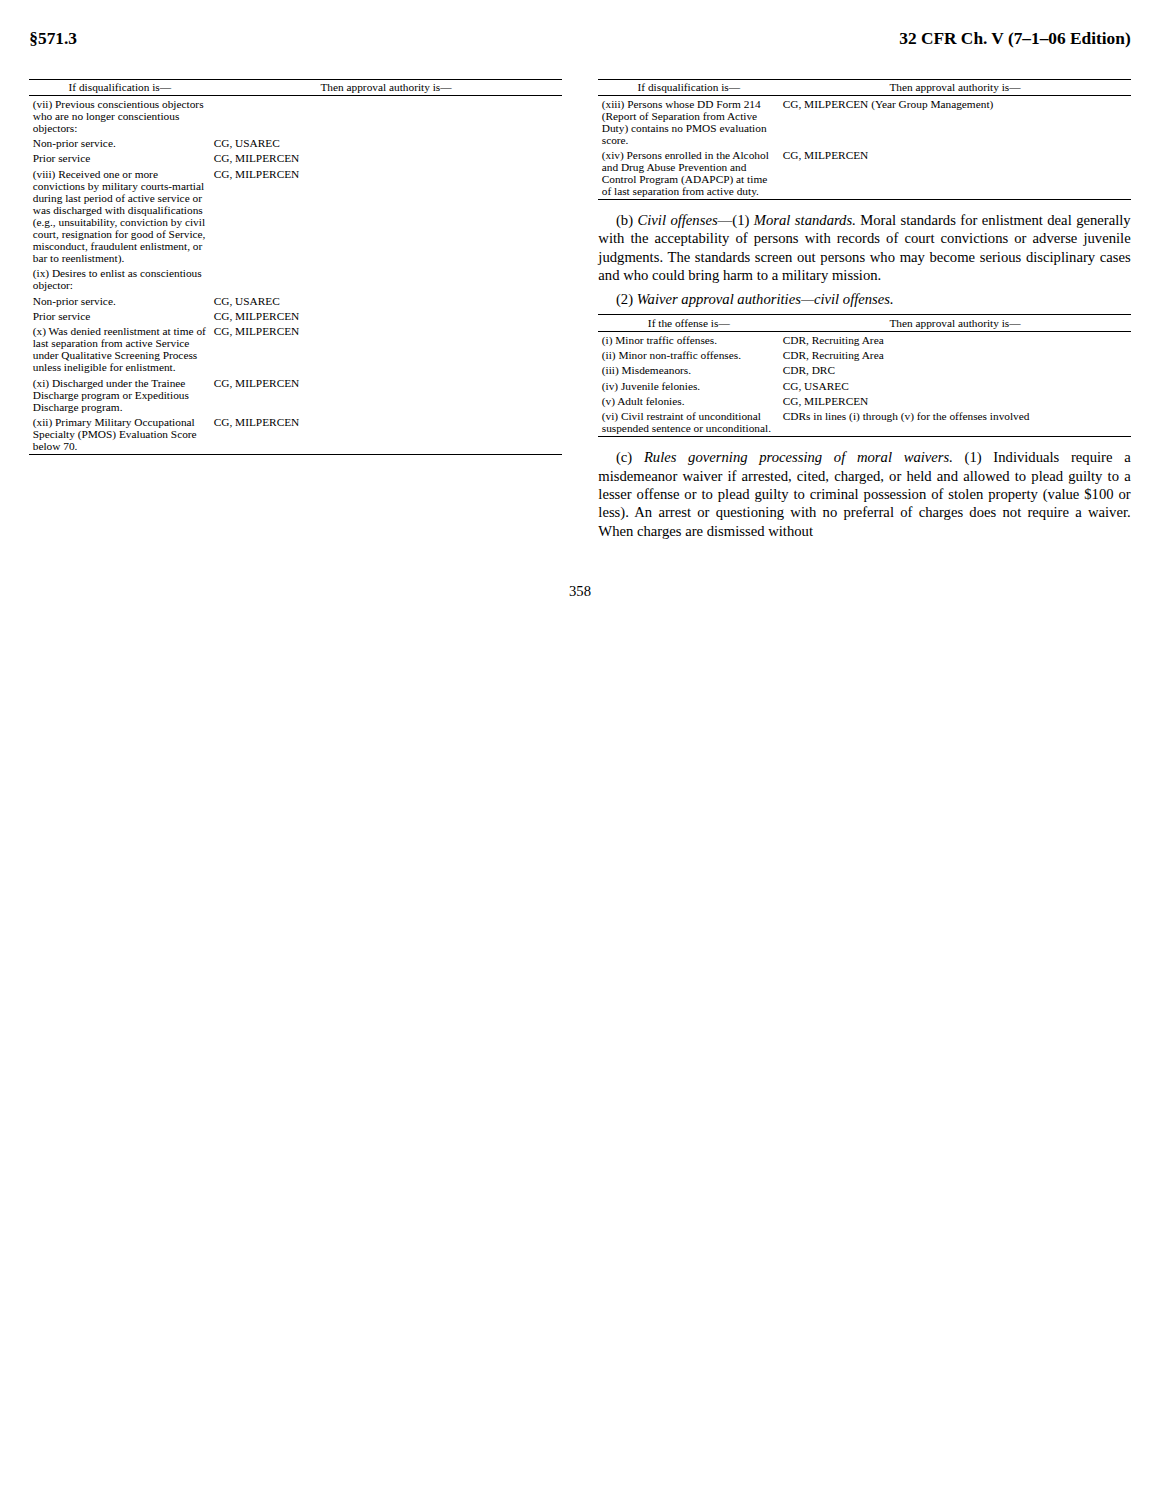§571.3 32 CFR Ch. V (7–1–06 Edition)
| If disqualification is— | Then approval authority is— |
| --- | --- |
| (vii) Previous conscientious objectors who are no longer conscientious objectors: | |
| Non-prior service. | CG, USAREC |
| Prior service | CG, MILPERCEN |
| (viii) Received one or more convictions by military courts-martial during last period of active service or was discharged with disqualifications (e.g., unsuitability, conviction by civil court, resignation for good of Service, misconduct, fraudulent enlistment, or bar to reenlistment). | CG, MILPERCEN |
| (ix) Desires to enlist as conscientious objector: | |
| Non-prior service. | CG, USAREC |
| Prior service | CG, MILPERCEN |
| (x) Was denied reenlistment at time of last separation from active Service under Qualitative Screening Process unless ineligible for enlistment. | CG, MILPERCEN |
| (xi) Discharged under the Trainee Discharge program or Expeditious Discharge program. | CG, MILPERCEN |
| (xii) Primary Military Occupational Specialty (PMOS) Evaluation Score below 70. | CG, MILPERCEN |
| If disqualification is— | Then approval authority is— |
| --- | --- |
| (xiii) Persons whose DD Form 214 (Report of Separation from Active Duty) contains no PMOS evaluation score. | CG, MILPERCEN (Year Group Management) |
| (xiv) Persons enrolled in the Alcohol and Drug Abuse Prevention and Control Program (ADAPCP) at time of last separation from active duty. | CG, MILPERCEN |
(b) Civil offenses—(1) Moral standards. Moral standards for enlistment deal generally with the acceptability of persons with records of court convictions or adverse juvenile judgments. The standards screen out persons who may become serious disciplinary cases and who could bring harm to a military mission.
(2) Waiver approval authorities—civil offenses.
| If the offense is— | Then approval authority is— |
| --- | --- |
| (i) Minor traffic offenses. | CDR, Recruiting Area |
| (ii) Minor non-traffic offenses. | CDR, Recruiting Area |
| (iii) Misdemeanors. | CDR, DRC |
| (iv) Juvenile felonies. | CG, USAREC |
| (v) Adult felonies. | CG, MILPERCEN |
| (vi) Civil restraint of unconditional suspended sentence or unconditional. | CDRs in lines (i) through (v) for the offenses involved |
(c) Rules governing processing of moral waivers. (1) Individuals require a misdemeanor waiver if arrested, cited, charged, or held and allowed to plead guilty to a lesser offense or to plead guilty to criminal possession of stolen property (value $100 or less). An arrest or questioning with no preferral of charges does not require a waiver. When charges are dismissed without
358